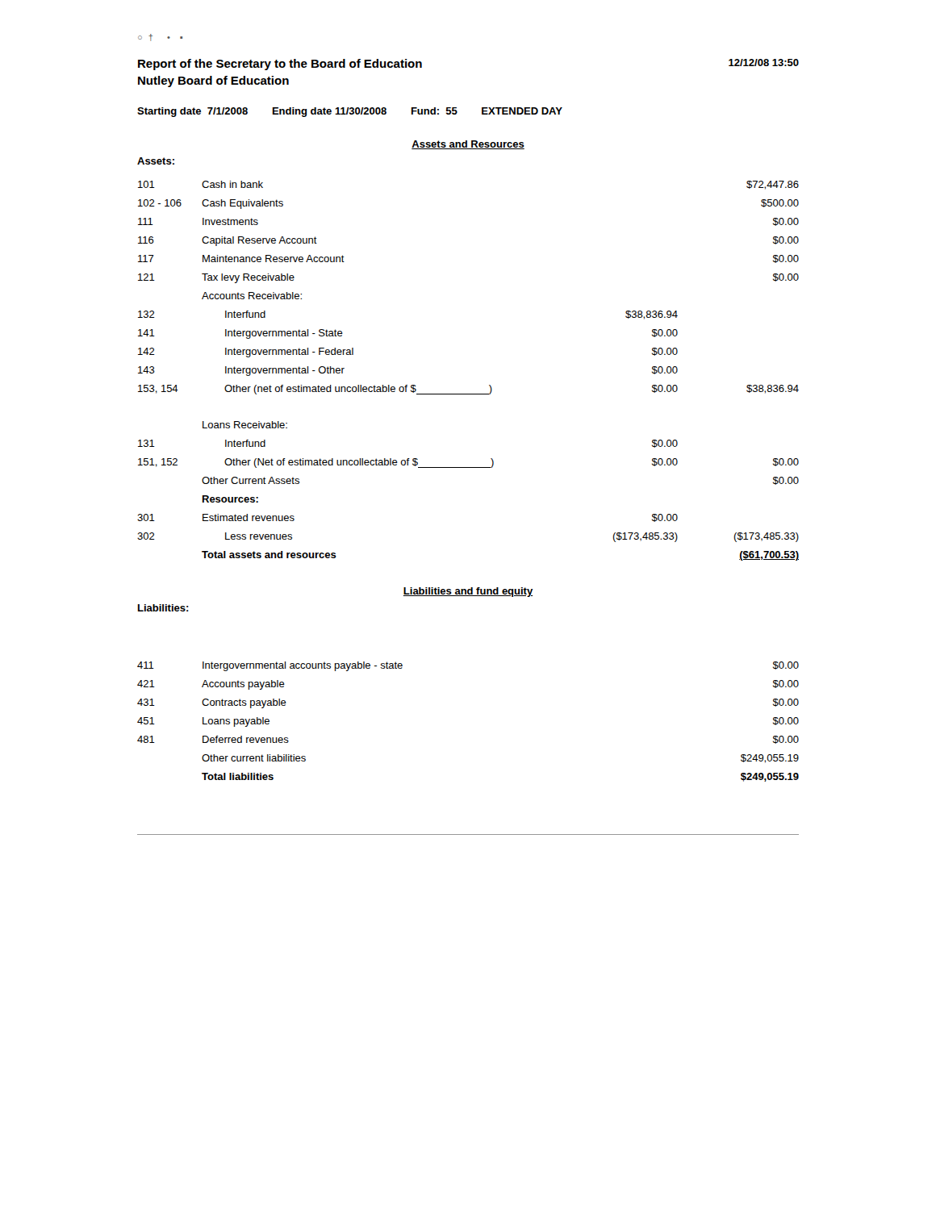○ † • ▪
12/12/08 13:50
Report of the Secretary to the Board of Education
Nutley Board of Education
Starting date 7/1/2008 Ending date 11/30/2008 Fund: 55 EXTENDED DAY
Assets and Resources
Assets:
| 101 | Cash in bank | | $72,447.86 |
| 102 - 106 | Cash Equivalents | | $500.00 |
| 111 | Investments | | $0.00 |
| 116 | Capital Reserve Account | | $0.00 |
| 117 | Maintenance Reserve Account | | $0.00 |
| 121 | Tax levy Receivable | | $0.00 |
| | Accounts Receivable: | | |
| 132 | Interfund | $38,836.94 | |
| 141 | Intergovernmental - State | $0.00 | |
| 142 | Intergovernmental - Federal | $0.00 | |
| 143 | Intergovernmental - Other | $0.00 | |
| 153, 154 | Other (net of estimated uncollectable of $ ) | $0.00 | $38,836.94 |
| | Loans Receivable: | | |
| 131 | Interfund | $0.00 | |
| 151, 152 | Other (Net of estimated uncollectable of $ ) | $0.00 | $0.00 |
| | Other Current Assets | | $0.00 |
| | Resources: | | |
| 301 | Estimated revenues | $0.00 | |
| 302 | Less revenues | ($173,485.33) | ($173,485.33) |
| | Total assets and resources | | ($61,700.53) |
Liabilities and fund equity
Liabilities:
| 411 | Intergovernmental accounts payable - state | | $0.00 |
| 421 | Accounts payable | | $0.00 |
| 431 | Contracts payable | | $0.00 |
| 451 | Loans payable | | $0.00 |
| 481 | Deferred revenues | | $0.00 |
| | Other current liabilities | | $249,055.19 |
| | Total liabilities | | $249,055.19 |